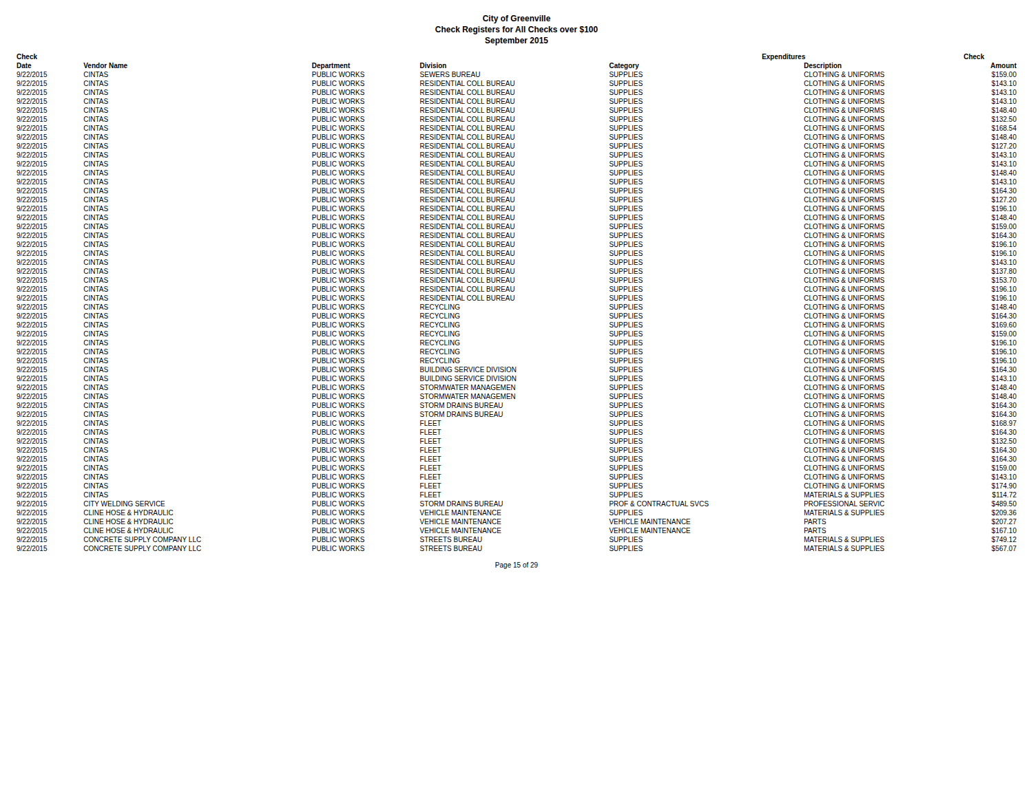City of Greenville
Check Registers for All Checks over $100
September 2015
| Check | | | | Expenditures | Check |
| --- | --- | --- | --- | --- | --- |
| Date | Vendor Name | Department | Division | Category | Description | Amount |
| 9/22/2015 | CINTAS | PUBLIC WORKS | SEWERS BUREAU | SUPPLIES | CLOTHING & UNIFORMS | $159.00 |
| 9/22/2015 | CINTAS | PUBLIC WORKS | RESIDENTIAL COLL BUREAU | SUPPLIES | CLOTHING & UNIFORMS | $143.10 |
| 9/22/2015 | CINTAS | PUBLIC WORKS | RESIDENTIAL COLL BUREAU | SUPPLIES | CLOTHING & UNIFORMS | $143.10 |
| 9/22/2015 | CINTAS | PUBLIC WORKS | RESIDENTIAL COLL BUREAU | SUPPLIES | CLOTHING & UNIFORMS | $143.10 |
| 9/22/2015 | CINTAS | PUBLIC WORKS | RESIDENTIAL COLL BUREAU | SUPPLIES | CLOTHING & UNIFORMS | $148.40 |
| 9/22/2015 | CINTAS | PUBLIC WORKS | RESIDENTIAL COLL BUREAU | SUPPLIES | CLOTHING & UNIFORMS | $132.50 |
| 9/22/2015 | CINTAS | PUBLIC WORKS | RESIDENTIAL COLL BUREAU | SUPPLIES | CLOTHING & UNIFORMS | $168.54 |
| 9/22/2015 | CINTAS | PUBLIC WORKS | RESIDENTIAL COLL BUREAU | SUPPLIES | CLOTHING & UNIFORMS | $148.40 |
| 9/22/2015 | CINTAS | PUBLIC WORKS | RESIDENTIAL COLL BUREAU | SUPPLIES | CLOTHING & UNIFORMS | $127.20 |
| 9/22/2015 | CINTAS | PUBLIC WORKS | RESIDENTIAL COLL BUREAU | SUPPLIES | CLOTHING & UNIFORMS | $143.10 |
| 9/22/2015 | CINTAS | PUBLIC WORKS | RESIDENTIAL COLL BUREAU | SUPPLIES | CLOTHING & UNIFORMS | $143.10 |
| 9/22/2015 | CINTAS | PUBLIC WORKS | RESIDENTIAL COLL BUREAU | SUPPLIES | CLOTHING & UNIFORMS | $148.40 |
| 9/22/2015 | CINTAS | PUBLIC WORKS | RESIDENTIAL COLL BUREAU | SUPPLIES | CLOTHING & UNIFORMS | $143.10 |
| 9/22/2015 | CINTAS | PUBLIC WORKS | RESIDENTIAL COLL BUREAU | SUPPLIES | CLOTHING & UNIFORMS | $164.30 |
| 9/22/2015 | CINTAS | PUBLIC WORKS | RESIDENTIAL COLL BUREAU | SUPPLIES | CLOTHING & UNIFORMS | $127.20 |
| 9/22/2015 | CINTAS | PUBLIC WORKS | RESIDENTIAL COLL BUREAU | SUPPLIES | CLOTHING & UNIFORMS | $196.10 |
| 9/22/2015 | CINTAS | PUBLIC WORKS | RESIDENTIAL COLL BUREAU | SUPPLIES | CLOTHING & UNIFORMS | $148.40 |
| 9/22/2015 | CINTAS | PUBLIC WORKS | RESIDENTIAL COLL BUREAU | SUPPLIES | CLOTHING & UNIFORMS | $159.00 |
| 9/22/2015 | CINTAS | PUBLIC WORKS | RESIDENTIAL COLL BUREAU | SUPPLIES | CLOTHING & UNIFORMS | $164.30 |
| 9/22/2015 | CINTAS | PUBLIC WORKS | RESIDENTIAL COLL BUREAU | SUPPLIES | CLOTHING & UNIFORMS | $196.10 |
| 9/22/2015 | CINTAS | PUBLIC WORKS | RESIDENTIAL COLL BUREAU | SUPPLIES | CLOTHING & UNIFORMS | $196.10 |
| 9/22/2015 | CINTAS | PUBLIC WORKS | RESIDENTIAL COLL BUREAU | SUPPLIES | CLOTHING & UNIFORMS | $143.10 |
| 9/22/2015 | CINTAS | PUBLIC WORKS | RESIDENTIAL COLL BUREAU | SUPPLIES | CLOTHING & UNIFORMS | $137.80 |
| 9/22/2015 | CINTAS | PUBLIC WORKS | RESIDENTIAL COLL BUREAU | SUPPLIES | CLOTHING & UNIFORMS | $153.70 |
| 9/22/2015 | CINTAS | PUBLIC WORKS | RESIDENTIAL COLL BUREAU | SUPPLIES | CLOTHING & UNIFORMS | $196.10 |
| 9/22/2015 | CINTAS | PUBLIC WORKS | RESIDENTIAL COLL BUREAU | SUPPLIES | CLOTHING & UNIFORMS | $196.10 |
| 9/22/2015 | CINTAS | PUBLIC WORKS | RECYCLING | SUPPLIES | CLOTHING & UNIFORMS | $148.40 |
| 9/22/2015 | CINTAS | PUBLIC WORKS | RECYCLING | SUPPLIES | CLOTHING & UNIFORMS | $164.30 |
| 9/22/2015 | CINTAS | PUBLIC WORKS | RECYCLING | SUPPLIES | CLOTHING & UNIFORMS | $169.60 |
| 9/22/2015 | CINTAS | PUBLIC WORKS | RECYCLING | SUPPLIES | CLOTHING & UNIFORMS | $159.00 |
| 9/22/2015 | CINTAS | PUBLIC WORKS | RECYCLING | SUPPLIES | CLOTHING & UNIFORMS | $196.10 |
| 9/22/2015 | CINTAS | PUBLIC WORKS | RECYCLING | SUPPLIES | CLOTHING & UNIFORMS | $196.10 |
| 9/22/2015 | CINTAS | PUBLIC WORKS | RECYCLING | SUPPLIES | CLOTHING & UNIFORMS | $196.10 |
| 9/22/2015 | CINTAS | PUBLIC WORKS | BUILDING SERVICE DIVISION | SUPPLIES | CLOTHING & UNIFORMS | $164.30 |
| 9/22/2015 | CINTAS | PUBLIC WORKS | BUILDING SERVICE DIVISION | SUPPLIES | CLOTHING & UNIFORMS | $143.10 |
| 9/22/2015 | CINTAS | PUBLIC WORKS | STORMWATER MANAGEMEN | SUPPLIES | CLOTHING & UNIFORMS | $148.40 |
| 9/22/2015 | CINTAS | PUBLIC WORKS | STORMWATER MANAGEMEN | SUPPLIES | CLOTHING & UNIFORMS | $148.40 |
| 9/22/2015 | CINTAS | PUBLIC WORKS | STORM DRAINS BUREAU | SUPPLIES | CLOTHING & UNIFORMS | $164.30 |
| 9/22/2015 | CINTAS | PUBLIC WORKS | STORM DRAINS BUREAU | SUPPLIES | CLOTHING & UNIFORMS | $164.30 |
| 9/22/2015 | CINTAS | PUBLIC WORKS | FLEET | SUPPLIES | CLOTHING & UNIFORMS | $168.97 |
| 9/22/2015 | CINTAS | PUBLIC WORKS | FLEET | SUPPLIES | CLOTHING & UNIFORMS | $164.30 |
| 9/22/2015 | CINTAS | PUBLIC WORKS | FLEET | SUPPLIES | CLOTHING & UNIFORMS | $132.50 |
| 9/22/2015 | CINTAS | PUBLIC WORKS | FLEET | SUPPLIES | CLOTHING & UNIFORMS | $164.30 |
| 9/22/2015 | CINTAS | PUBLIC WORKS | FLEET | SUPPLIES | CLOTHING & UNIFORMS | $164.30 |
| 9/22/2015 | CINTAS | PUBLIC WORKS | FLEET | SUPPLIES | CLOTHING & UNIFORMS | $159.00 |
| 9/22/2015 | CINTAS | PUBLIC WORKS | FLEET | SUPPLIES | CLOTHING & UNIFORMS | $143.10 |
| 9/22/2015 | CINTAS | PUBLIC WORKS | FLEET | SUPPLIES | CLOTHING & UNIFORMS | $174.90 |
| 9/22/2015 | CINTAS | PUBLIC WORKS | FLEET | SUPPLIES | MATERIALS & SUPPLIES | $114.72 |
| 9/22/2015 | CITY WELDING SERVICE | PUBLIC WORKS | STORM DRAINS BUREAU | PROF & CONTRACTUAL SVCS | PROFESSIONAL SERVIC | $489.50 |
| 9/22/2015 | CLINE HOSE & HYDRAULIC | PUBLIC WORKS | VEHICLE MAINTENANCE | SUPPLIES | MATERIALS & SUPPLIES | $209.36 |
| 9/22/2015 | CLINE HOSE & HYDRAULIC | PUBLIC WORKS | VEHICLE MAINTENANCE | VEHICLE MAINTENANCE | PARTS | $207.27 |
| 9/22/2015 | CLINE HOSE & HYDRAULIC | PUBLIC WORKS | VEHICLE MAINTENANCE | VEHICLE MAINTENANCE | PARTS | $167.10 |
| 9/22/2015 | CONCRETE SUPPLY COMPANY LLC | PUBLIC WORKS | STREETS BUREAU | SUPPLIES | MATERIALS & SUPPLIES | $749.12 |
| 9/22/2015 | CONCRETE SUPPLY COMPANY LLC | PUBLIC WORKS | STREETS BUREAU | SUPPLIES | MATERIALS & SUPPLIES | $567.07 |
Page 15 of 29